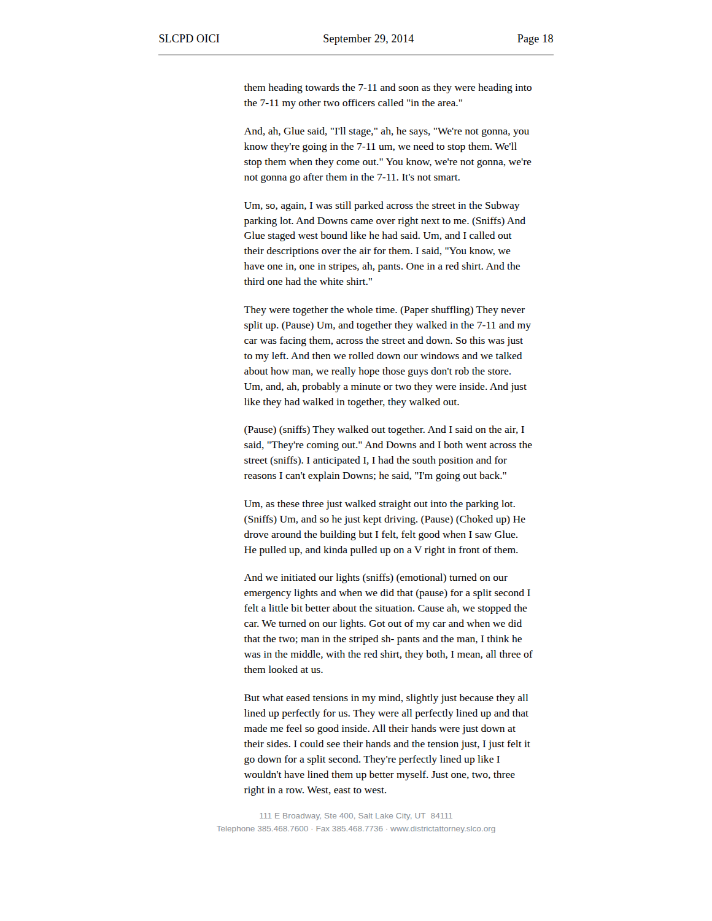SLCPD OICI
September 29, 2014
Page 18
them heading towards the 7-11 and soon as they were heading into the 7-11 my other two officers called "in the area."
And, ah, Glue said, "I'll stage," ah, he says, "We're not gonna, you know they're going in the 7-11 um, we need to stop them. We'll stop them when they come out." You know, we're not gonna, we're not gonna go after them in the 7-11. It's not smart.
Um, so, again, I was still parked across the street in the Subway parking lot. And Downs came over right next to me. (Sniffs) And Glue staged west bound like he had said. Um, and I called out their descriptions over the air for them. I said, "You know, we have one in, one in stripes, ah, pants. One in a red shirt. And the third one had the white shirt."
They were together the whole time. (Paper shuffling) They never split up. (Pause) Um, and together they walked in the 7-11 and my car was facing them, across the street and down. So this was just to my left. And then we rolled down our windows and we talked about how man, we really hope those guys don't rob the store. Um, and, ah, probably a minute or two they were inside. And just like they had walked in together, they walked out.
(Pause) (sniffs) They walked out together. And I said on the air, I said, "They're coming out." And Downs and I both went across the street (sniffs). I anticipated I, I had the south position and for reasons I can't explain Downs; he said, "I'm going out back."
Um, as these three just walked straight out into the parking lot. (Sniffs) Um, and so he just kept driving. (Pause) (Choked up) He drove around the building but I felt, felt good when I saw Glue. He pulled up, and kinda pulled up on a V right in front of them.
And we initiated our lights (sniffs) (emotional) turned on our emergency lights and when we did that (pause) for a split second I felt a little bit better about the situation. Cause ah, we stopped the car. We turned on our lights. Got out of my car and when we did that the two; man in the striped sh- pants and the man, I think he was in the middle, with the red shirt, they both, I mean, all three of them looked at us.
But what eased tensions in my mind, slightly just because they all lined up perfectly for us. They were all perfectly lined up and that made me feel so good inside. All their hands were just down at their sides. I could see their hands and the tension just, I just felt it go down for a split second. They're perfectly lined up like I wouldn't have lined them up better myself. Just one, two, three right in a row. West, east to west.
111 E Broadway, Ste 400, Salt Lake City, UT 84111
Telephone 385.468.7600 · Fax 385.468.7736 · www.districtattorney.slco.org